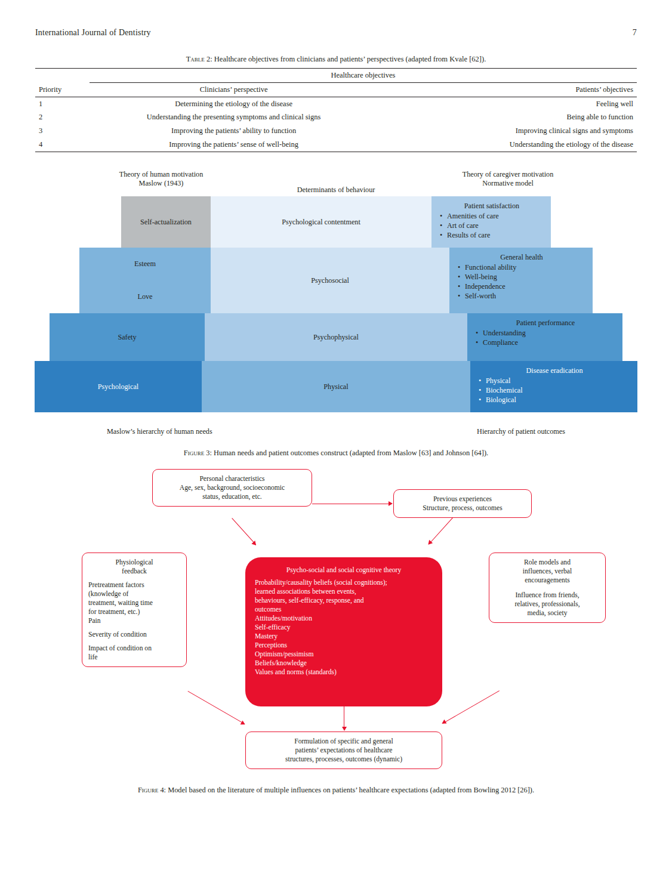International Journal of Dentistry
7
Table 2: Healthcare objectives from clinicians and patients’ perspectives (adapted from Kvale [62]).
| | Healthcare objectives |
| Priority | Clinicians’ perspective | Patients’ objectives |
| 1 | Determining the etiology of the disease | Feeling well |
| 2 | Understanding the presenting symptoms and clinical signs | Being able to function |
| 3 | Improving the patients’ ability to function | Improving clinical signs and symptoms |
| 4 | Improving the patients’ sense of well-being | Understanding the etiology of the disease |
Theory of human motivation
Maslow (1943)
Determinants of behaviour
Theory of caregiver motivation
Normative model
Self-actualization
Psychological contentment
Patient satisfaction
Amenities of care
Art of care
Results of care
Esteem
Love
Psychosocial
General health
Functional ability
Well-being
Independence
Self-worth
Safety
Psychophysical
Patient performance
Understanding
Compliance
Psychological
Physical
Disease eradication
Physical
Biochemical
Biological
Maslow’s hierarchy of human needs
Hierarchy of patient outcomes
Figure 3: Human needs and patient outcomes construct (adapted from Maslow [63] and Johnson [64]).
Personal characteristics
Age, sex, background, socioeconomic
status, education, etc.
Previous experiences
Structure, process, outcomes
Physiological
feedback
Pretreatment factors
(knowledge of
treatment, waiting time
for treatment, etc.)
Pain
Severity of condition
Impact of condition on
life
Role models and
influences, verbal
encouragements
Influence from friends,
relatives, professionals,
media, society
Psycho-social and social cognitive theory
Probability/causality beliefs (social cognitions);
learned associations between events,
behaviours, self-efficacy, response, and
outcomes
Attitudes/motivation
Self-efficacy
Mastery
Perceptions
Optimism/pessimism
Beliefs/knowledge
Values and norms (standards)
Formulation of specific and general
patients’ expectations of healthcare
structures, processes, outcomes (dynamic)
Figure 4: Model based on the literature of multiple influences on patients’ healthcare expectations (adapted from Bowling 2012 [26]).